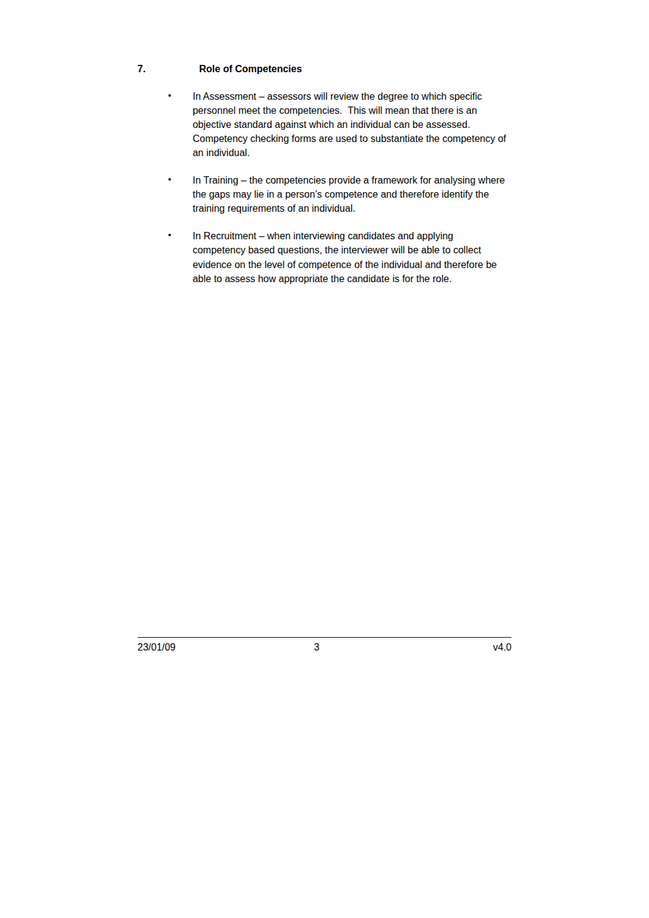7. Role of Competencies
• In Assessment – assessors will review the degree to which specific personnel meet the competencies. This will mean that there is an objective standard against which an individual can be assessed. Competency checking forms are used to substantiate the competency of an individual.
• In Training – the competencies provide a framework for analysing where the gaps may lie in a person’s competence and therefore identify the training requirements of an individual.
• In Recruitment – when interviewing candidates and applying competency based questions, the interviewer will be able to collect evidence on the level of competence of the individual and therefore be able to assess how appropriate the candidate is for the role.
23/01/09 3 v4.0